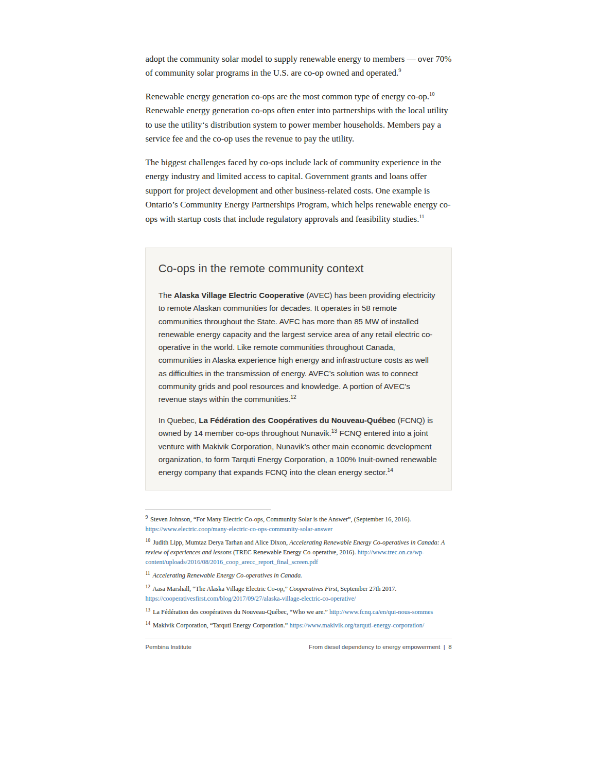adopt the community solar model to supply renewable energy to members — over 70% of community solar programs in the U.S. are co-op owned and operated.9
Renewable energy generation co-ops are the most common type of energy co-op.10 Renewable energy generation co-ops often enter into partnerships with the local utility to use the utility‘s distribution system to power member households. Members pay a service fee and the co-op uses the revenue to pay the utility.
The biggest challenges faced by co-ops include lack of community experience in the energy industry and limited access to capital. Government grants and loans offer support for project development and other business-related costs. One example is Ontario’s Community Energy Partnerships Program, which helps renewable energy co-ops with startup costs that include regulatory approvals and feasibility studies.11
Co-ops in the remote community context
The Alaska Village Electric Cooperative (AVEC) has been providing electricity to remote Alaskan communities for decades. It operates in 58 remote communities throughout the State. AVEC has more than 85 MW of installed renewable energy capacity and the largest service area of any retail electric co-operative in the world. Like remote communities throughout Canada, communities in Alaska experience high energy and infrastructure costs as well as difficulties in the transmission of energy. AVEC’s solution was to connect community grids and pool resources and knowledge. A portion of AVEC’s revenue stays within the communities.12
In Quebec, La Fédération des Coopératives du Nouveau-Québec (FCNQ) is owned by 14 member co-ops throughout Nunavik.13 FCNQ entered into a joint venture with Makivik Corporation, Nunavik’s other main economic development organization, to form Tarquti Energy Corporation, a 100% Inuit-owned renewable energy company that expands FCNQ into the clean energy sector.14
9 Steven Johnson, “For Many Electric Co-ops, Community Solar is the Answer”, (September 16, 2016). https://www.electric.coop/many-electric-co-ops-community-solar-answer
10 Judith Lipp, Mumtaz Derya Tarhan and Alice Dixon, Accelerating Renewable Energy Co-operatives in Canada: A review of experiences and lessons (TREC Renewable Energy Co-operative, 2016). http://www.trec.on.ca/wp-content/uploads/2016/08/2016_coop_arecc_report_final_screen.pdf
11 Accelerating Renewable Energy Co-operatives in Canada.
12 Aasa Marshall, “The Alaska Village Electric Co-op,” Cooperatives First, September 27th 2017. https://cooperativesfirst.com/blog/2017/09/27/alaska-village-electric-co-operative/
13 La Fédération des coopératives du Nouveau-Québec, “Who we are.” http://www.fcnq.ca/en/qui-nous-sommes
14 Makivik Corporation, “Tarquti Energy Corporation.” https://www.makivik.org/tarquti-energy-corporation/
Pembina Institute
From diesel dependency to energy empowerment | 8